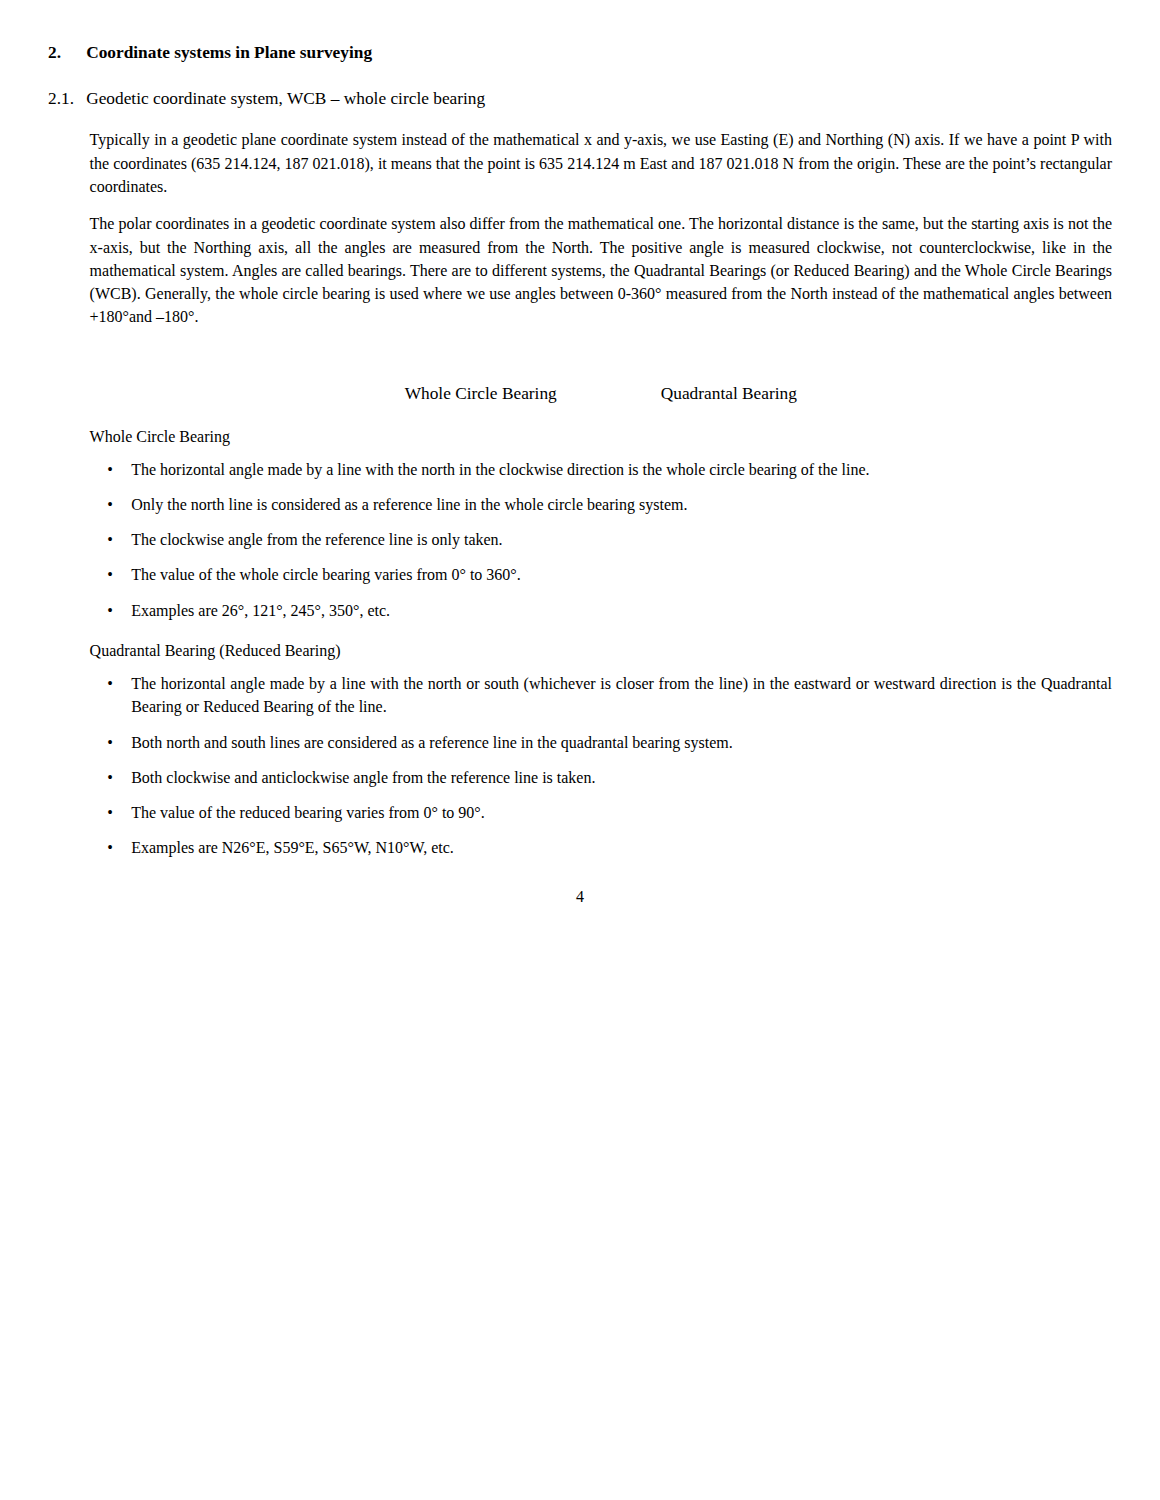2. Coordinate systems in Plane surveying
2.1. Geodetic coordinate system, WCB – whole circle bearing
Typically in a geodetic plane coordinate system instead of the mathematical x and y-axis, we use Easting (E) and Northing (N) axis. If we have a point P with the coordinates (635 214.124, 187 021.018), it means that the point is 635 214.124 m East and 187 021.018 N from the origin. These are the point’s rectangular coordinates.
The polar coordinates in a geodetic coordinate system also differ from the mathematical one. The horizontal distance is the same, but the starting axis is not the x-axis, but the Northing axis, all the angles are measured from the North. The positive angle is measured clockwise, not counterclockwise, like in the mathematical system. Angles are called bearings. There are to different systems, the Quadrantal Bearings (or Reduced Bearing) and the Whole Circle Bearings (WCB). Generally, the whole circle bearing is used where we use angles between 0-360° measured from the North instead of the mathematical angles between +180°and –180°.
Whole Circle Bearing Quadrantal Bearing
Whole Circle Bearing
The horizontal angle made by a line with the north in the clockwise direction is the whole circle bearing of the line.
Only the north line is considered as a reference line in the whole circle bearing system.
The clockwise angle from the reference line is only taken.
The value of the whole circle bearing varies from 0° to 360°.
Examples are 26°, 121°, 245°, 350°, etc.
Quadrantal Bearing (Reduced Bearing)
The horizontal angle made by a line with the north or south (whichever is closer from the line) in the eastward or westward direction is the Quadrantal Bearing or Reduced Bearing of the line.
Both north and south lines are considered as a reference line in the quadrantal bearing system.
Both clockwise and anticlockwise angle from the reference line is taken.
The value of the reduced bearing varies from 0° to 90°.
Examples are N26°E, S59°E, S65°W, N10°W, etc.
4